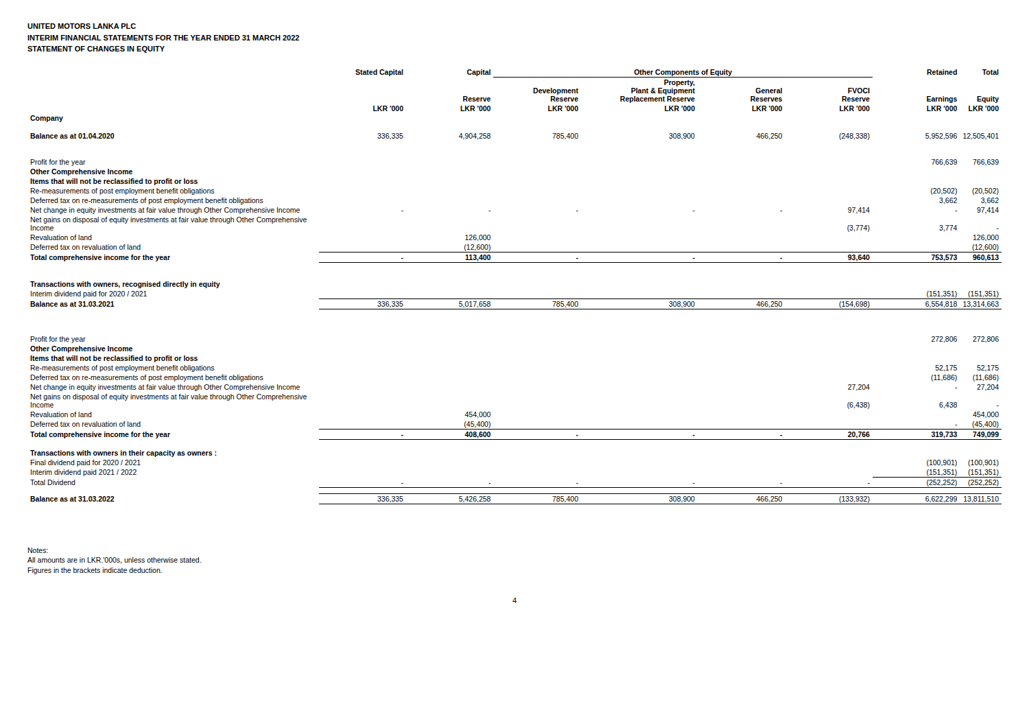UNITED MOTORS LANKA PLC
INTERIM FINANCIAL STATEMENTS FOR THE YEAR ENDED 31 MARCH 2022
STATEMENT OF CHANGES IN EQUITY
| | Stated Capital | Capital | Other Components of Equity | Retained | Total |
| --- | --- | --- | --- | --- | --- |
| | | Reserve | Development Reserve | Property, Plant & Equipment Replacement Reserve | General Reserves | FVOCI Reserve | Earnings | Equity |
| | LKR '000 | LKR '000 | LKR '000 | LKR '000 | LKR '000 | LKR '000 | LKR '000 | LKR '000 |
| Company | |
| Balance as at 01.04.2020 | 336,335 | 4,904,258 | 785,400 | 308,900 | 466,250 | (248,338) | 5,952,596 | 12,505,401 |
| Profit for the year | | 766,639 | 766,639 |
| Other Comprehensive Income | |
| Items that will not be reclassified to profit or loss | |
| Re-measurements of post employment benefit obligations | | (20,502) | (20,502) |
| Deferred tax on re-measurements of post employment benefit obligations | | 3,662 | 3,662 |
| Net change in equity investments at fair value through Other Comprehensive Income | - | - | - | - | - | 97,414 | - | 97,414 |
| Net gains on disposal of equity investments at fair value through Other Comprehensive Income | | (3,774) | 3,774 | - |
| Revaluation of land | | 126,000 | | 126,000 |
| Deferred tax on revaluation of land | | (12,600) | | (12,600) |
| Total comprehensive income for the year | - | 113,400 | - | - | - | 93,640 | 753,573 | 960,613 |
| Transactions with owners, recognised directly in equity | |
| Interim dividend paid for 2020 / 2021 | | (151,351) | (151,351) |
| Balance as at 31.03.2021 | 336,335 | 5,017,658 | 785,400 | 308,900 | 466,250 | (154,698) | 6,554,818 | 13,314,663 |
| Profit for the year | | 272,806 | 272,806 |
| Other Comprehensive Income | |
| Items that will not be reclassified to profit or loss | |
| Re-measurements of post employment benefit obligations | | 52,175 | 52,175 |
| Deferred tax on re-measurements of post employment benefit obligations | | (11,686) | (11,686) |
| Net change in equity investments at fair value through Other Comprehensive Income | | 27,204 | - | 27,204 |
| Net gains on disposal of equity investments at fair value through Other Comprehensive Income | | (6,438) | 6,438 | - |
| Revaluation of land | | 454,000 | | 454,000 |
| Deferred tax on revaluation of land | | (45,400) | | - | (45,400) |
| Total comprehensive income for the year | - | 408,600 | - | - | - | 20,766 | 319,733 | 749,099 |
| Transactions with owners in their capacity as owners : | |
| Final dividend paid for 2020 / 2021 | | (100,901) | (100,901) |
| Interim dividend paid 2021 / 2022 | | (151,351) | (151,351) |
| Total Dividend | - | - | - | - | - | - | (252,252) | (252,252) |
| Balance as at 31.03.2022 | 336,335 | 5,426,258 | 785,400 | 308,900 | 466,250 | (133,932) | 6,622,299 | 13,811,510 |
Notes:
All amounts are in LKR.'000s, unless otherwise stated.
Figures in the brackets indicate deduction.
4